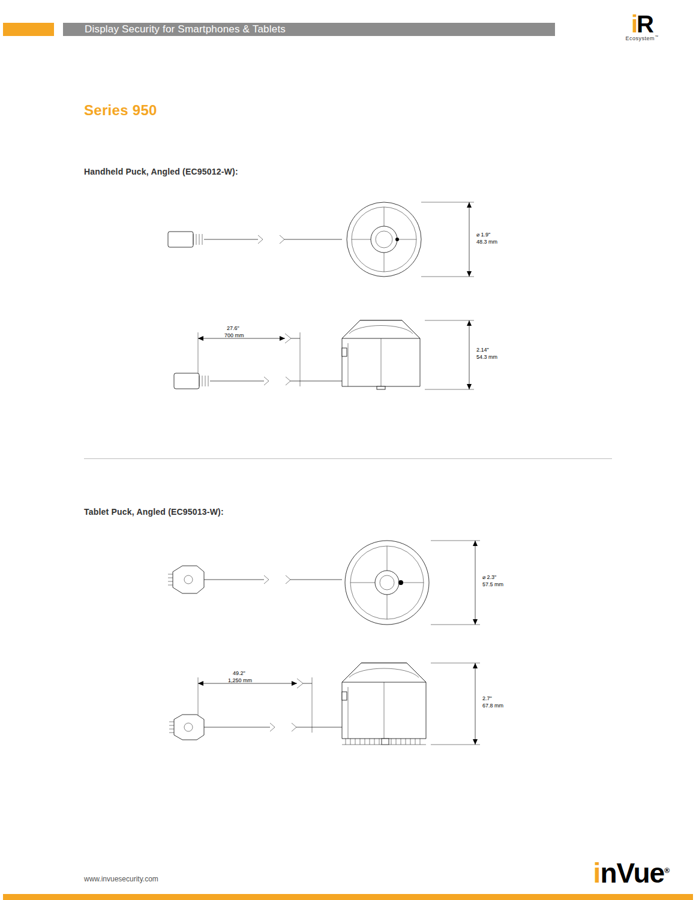Display Security for Smartphones & Tablets
iR
Ecosystem™
Series 950
Handheld Puck, Angled (EC95012-W):
⌀ 1.9" 48.3 mm 27.6" 700 mm 2.14" 54.3 mm
Tablet Puck, Angled (EC95013-W):
⌀ 2.3" 57.5 mm 49.2" 1,250 mm 2.7" 67.8 mm
www.invuesecurity.com
inVue®